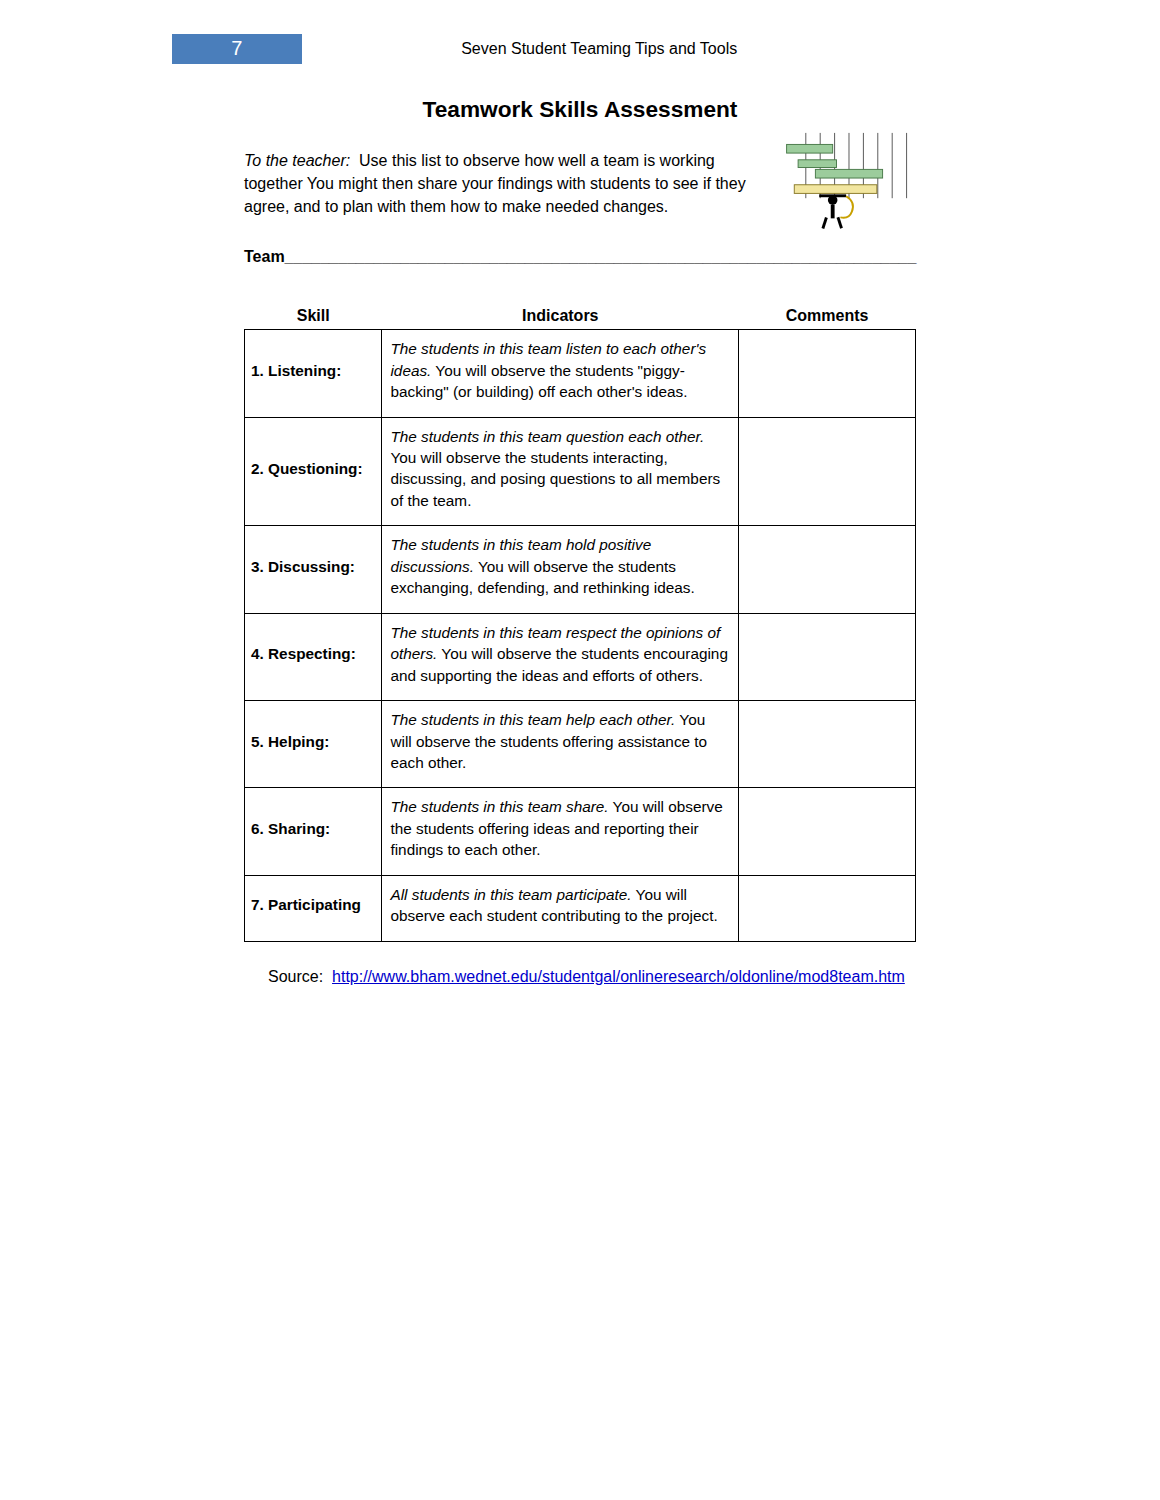7
Seven Student Teaming Tips and Tools
Teamwork Skills Assessment
To the teacher: Use this list to observe how well a team is working together You might then share your findings with students to see if they agree, and to plan with them how to make needed changes.
Team_______________________________________________________________________
| Skill | Indicators | Comments |
| --- | --- | --- |
| 1. Listening: | The students in this team listen to each other's ideas. You will observe the students "piggy-backing" (or building) off each other's ideas. | |
| 2. Questioning: | The students in this team question each other. You will observe the students interacting, discussing, and posing questions to all members of the team. | |
| 3. Discussing: | The students in this team hold positive discussions. You will observe the students exchanging, defending, and rethinking ideas. | |
| 4. Respecting: | The students in this team respect the opinions of others. You will observe the students encouraging and supporting the ideas and efforts of others. | |
| 5. Helping: | The students in this team help each other. You will observe the students offering assistance to each other. | |
| 6. Sharing: | The students in this team share. You will observe the students offering ideas and reporting their findings to each other. | |
| 7. Participating | All students in this team participate. You will observe each student contributing to the project. | |
Source: http://www.bham.wednet.edu/studentgal/onlineresearch/oldonline/mod8team.htm